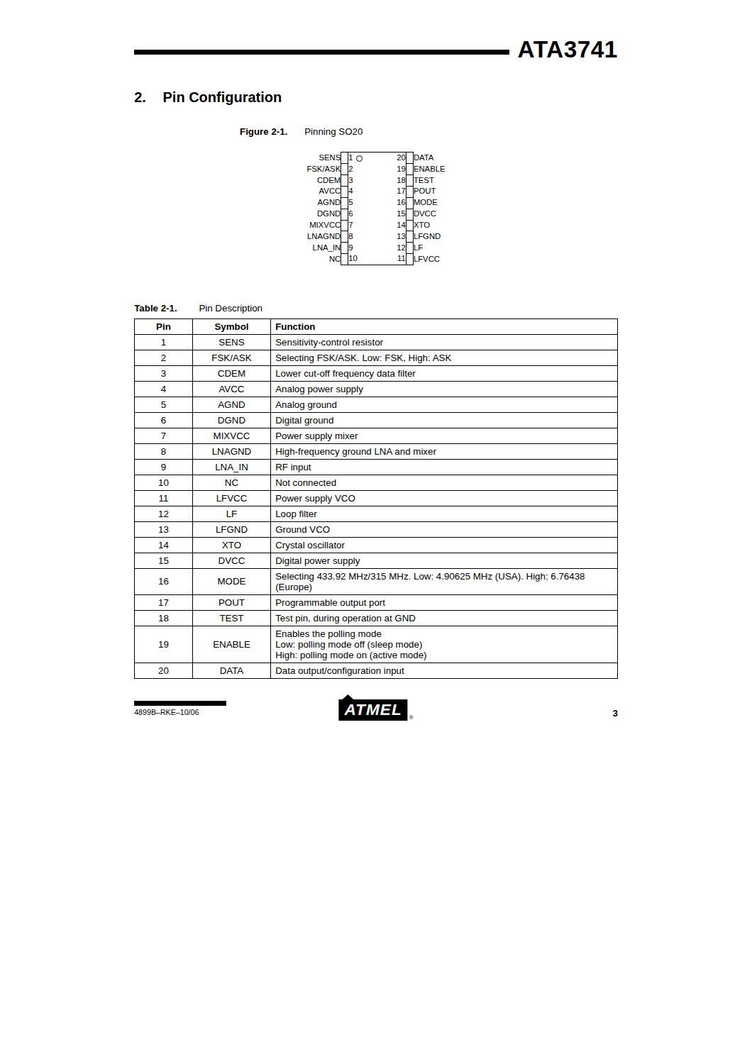ATA3741
2. Pin Configuration
Figure 2-1. Pinning SO20
| SENS | | 1 | 20 | | DATA |
| FSK/ASK | | 2 | 19 | | ENABLE |
| CDEM | | 3 | 18 | | TEST |
| AVCC | | 4 | 17 | | POUT |
| AGND | | 5 | 16 | | MODE |
| DGND | | 6 | 15 | | DVCC |
| MIXVCC | | 7 | 14 | | XTO |
| LNAGND | | 8 | 13 | | LFGND |
| LNA_IN | | 9 | 12 | | LF |
| NC | | 10 | 11 | | LFVCC |
Table 2-1. Pin Description
| Pin | Symbol | Function |
| --- | --- | --- |
| 1 | SENS | Sensitivity-control resistor |
| 2 | FSK/ASK | Selecting FSK/ASK. Low: FSK, High: ASK |
| 3 | CDEM | Lower cut-off frequency data filter |
| 4 | AVCC | Analog power supply |
| 5 | AGND | Analog ground |
| 6 | DGND | Digital ground |
| 7 | MIXVCC | Power supply mixer |
| 8 | LNAGND | High-frequency ground LNA and mixer |
| 9 | LNA_IN | RF input |
| 10 | NC | Not connected |
| 11 | LFVCC | Power supply VCO |
| 12 | LF | Loop filter |
| 13 | LFGND | Ground VCO |
| 14 | XTO | Crystal oscillator |
| 15 | DVCC | Digital power supply |
| 16 | MODE | Selecting 433.92 MHz/315 MHz. Low: 4.90625 MHz (USA). High: 6.76438 (Europe) |
| 17 | POUT | Programmable output port |
| 18 | TEST | Test pin, during operation at GND |
| 19 | ENABLE | Enables the polling mode Low: polling mode off (sleep mode) High: polling mode on (active mode) |
| 20 | DATA | Data output/configuration input |
ATMEL®
4899B–RKE–10/06
3